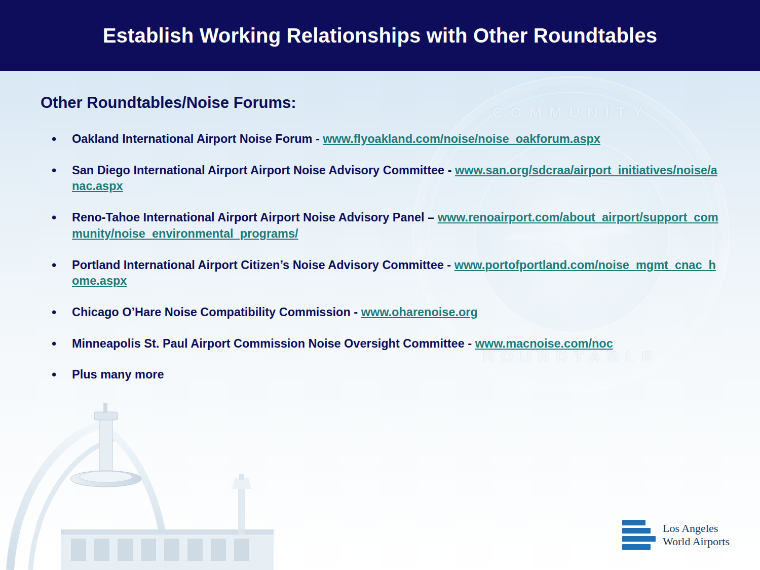Establish Working Relationships with Other Roundtables
COMMUNITY
ROUNDTABLE
Other Roundtables/Noise Forums:
Oakland International Airport Noise Forum - www.flyoakland.com/noise/noise_oakforum.aspx
San Diego International Airport Airport Noise Advisory Committee - www.san.org/sdcraa/airport_initiatives/noise/anac.aspx
Reno-Tahoe International Airport Airport Noise Advisory Panel – www.renoairport.com/about_airport/support_community/noise_environmental_programs/
Portland International Airport Citizen’s Noise Advisory Committee - www.portofportland.com/noise_mgmt_cnac_home.aspx
Chicago O’Hare Noise Compatibility Commission - www.oharenoise.org
Minneapolis St. Paul Airport Commission Noise Oversight Committee - www.macnoise.com/noc
Plus many more
Los Angeles
World Airports